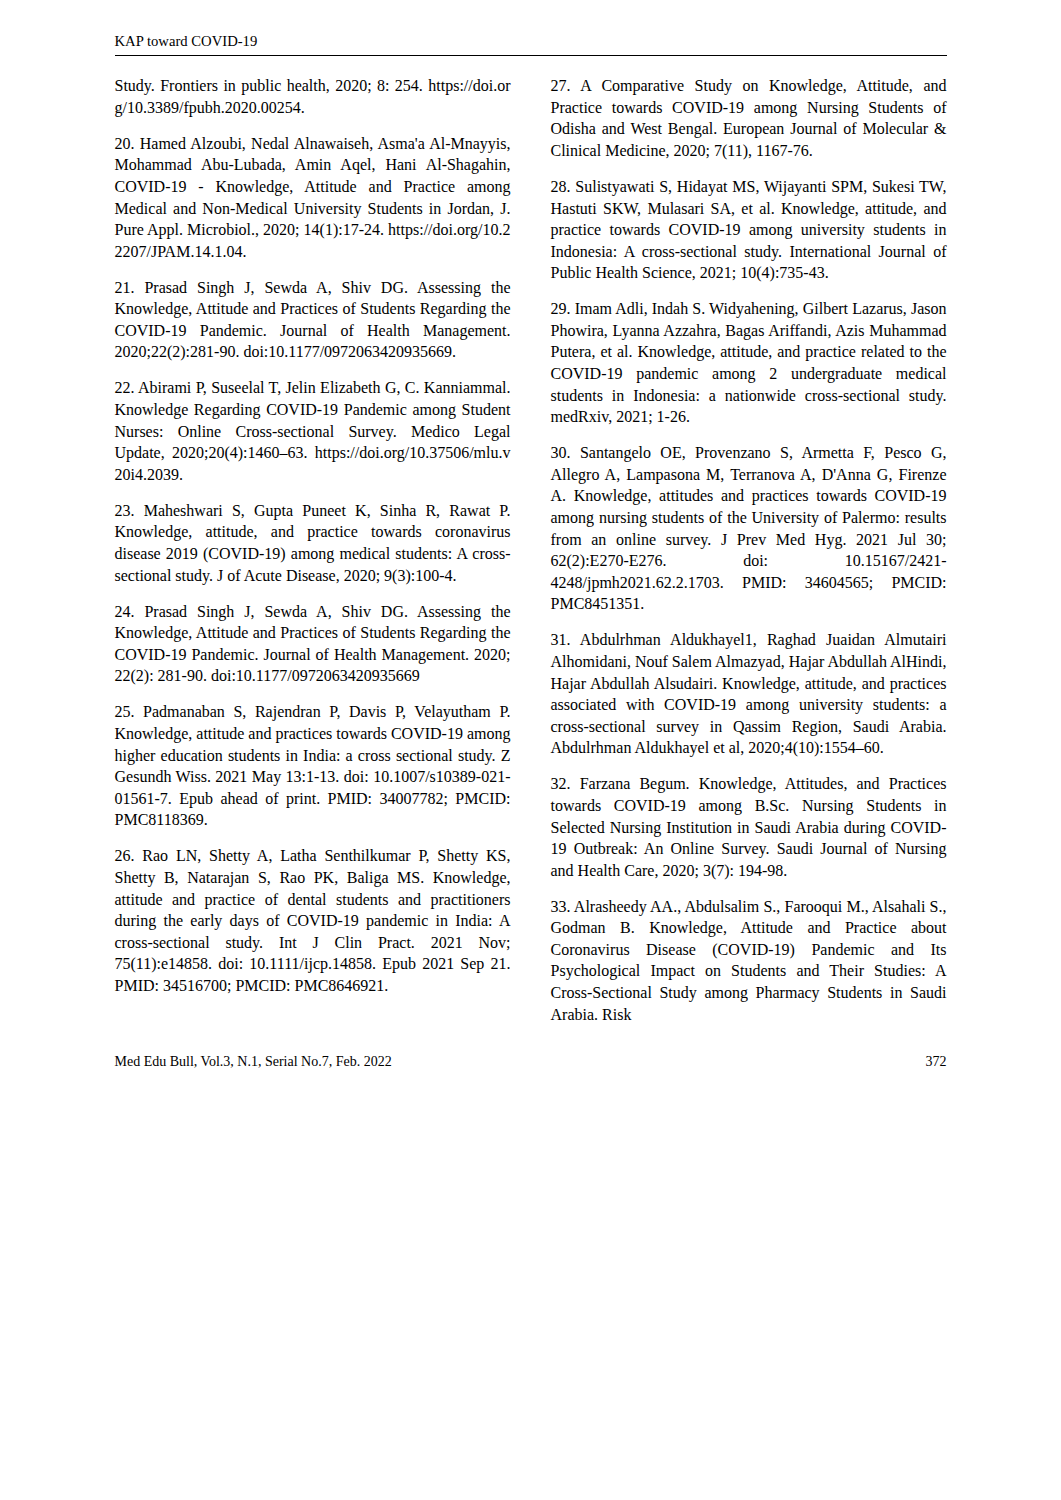KAP toward COVID-19
Study. Frontiers in public health, 2020; 8: 254. https://doi.org/10.3389/fpubh.2020.00254.
20. Hamed Alzoubi, Nedal Alnawaiseh, Asma'a Al-Mnayyis, Mohammad Abu-Lubada, Amin Aqel, Hani Al-Shagahin, COVID-19 - Knowledge, Attitude and Practice among Medical and Non-Medical University Students in Jordan, J. Pure Appl. Microbiol., 2020; 14(1):17-24. https://doi.org/10.22207/JPAM.14.1.04.
21. Prasad Singh J, Sewda A, Shiv DG. Assessing the Knowledge, Attitude and Practices of Students Regarding the COVID-19 Pandemic. Journal of Health Management. 2020;22(2):281-90. doi:10.1177/0972063420935669.
22. Abirami P, Suseelal T, Jelin Elizabeth G, C. Kanniammal. Knowledge Regarding COVID-19 Pandemic among Student Nurses: Online Cross-sectional Survey. Medico Legal Update, 2020;20(4):1460–63. https://doi.org/10.37506/mlu.v20i4.2039.
23. Maheshwari S, Gupta Puneet K, Sinha R, Rawat P. Knowledge, attitude, and practice towards coronavirus disease 2019 (COVID-19) among medical students: A cross-sectional study. J of Acute Disease, 2020; 9(3):100-4.
24. Prasad Singh J, Sewda A, Shiv DG. Assessing the Knowledge, Attitude and Practices of Students Regarding the COVID-19 Pandemic. Journal of Health Management. 2020; 22(2): 281-90. doi:10.1177/0972063420935669
25. Padmanaban S, Rajendran P, Davis P, Velayutham P. Knowledge, attitude and practices towards COVID-19 among higher education students in India: a cross sectional study. Z Gesundh Wiss. 2021 May 13:1-13. doi: 10.1007/s10389-021-01561-7. Epub ahead of print. PMID: 34007782; PMCID: PMC8118369.
26. Rao LN, Shetty A, Latha Senthilkumar P, Shetty KS, Shetty B, Natarajan S, Rao PK, Baliga MS. Knowledge, attitude and practice of dental students and practitioners during the early days of COVID-19 pandemic in India: A cross-sectional study. Int J Clin Pract. 2021 Nov; 75(11):e14858. doi: 10.1111/ijcp.14858. Epub 2021 Sep 21. PMID: 34516700; PMCID: PMC8646921.
27. A Comparative Study on Knowledge, Attitude, and Practice towards COVID-19 among Nursing Students of Odisha and West Bengal. European Journal of Molecular & Clinical Medicine, 2020; 7(11), 1167-76.
28. Sulistyawati S, Hidayat MS, Wijayanti SPM, Sukesi TW, Hastuti SKW, Mulasari SA, et al. Knowledge, attitude, and practice towards COVID-19 among university students in Indonesia: A cross-sectional study. International Journal of Public Health Science, 2021; 10(4):735-43.
29. Imam Adli, Indah S. Widyahening, Gilbert Lazarus, Jason Phowira, Lyanna Azzahra, Bagas Ariffandi, Azis Muhammad Putera, et al. Knowledge, attitude, and practice related to the COVID-19 pandemic among 2 undergraduate medical students in Indonesia: a nationwide cross-sectional study. medRxiv, 2021; 1-26.
30. Santangelo OE, Provenzano S, Armetta F, Pesco G, Allegro A, Lampasona M, Terranova A, D'Anna G, Firenze A. Knowledge, attitudes and practices towards COVID-19 among nursing students of the University of Palermo: results from an online survey. J Prev Med Hyg. 2021 Jul 30; 62(2):E270-E276. doi: 10.15167/2421-4248/jpmh2021.62.2.1703. PMID: 34604565; PMCID: PMC8451351.
31. Abdulrhman Aldukhayel1, Raghad Juaidan Almutairi Alhomidani, Nouf Salem Almazyad, Hajar Abdullah AlHindi, Hajar Abdullah Alsudairi. Knowledge, attitude, and practices associated with COVID-19 among university students: a cross-sectional survey in Qassim Region, Saudi Arabia. Abdulrhman Aldukhayel et al, 2020;4(10):1554–60.
32. Farzana Begum. Knowledge, Attitudes, and Practices towards COVID-19 among B.Sc. Nursing Students in Selected Nursing Institution in Saudi Arabia during COVID-19 Outbreak: An Online Survey. Saudi Journal of Nursing and Health Care, 2020; 3(7): 194-98.
33. Alrasheedy AA., Abdulsalim S., Farooqui M., Alsahali S., Godman B. Knowledge, Attitude and Practice about Coronavirus Disease (COVID-19) Pandemic and Its Psychological Impact on Students and Their Studies: A Cross-Sectional Study among Pharmacy Students in Saudi Arabia. Risk
Med Edu Bull, Vol.3, N.1, Serial No.7, Feb. 2022 372